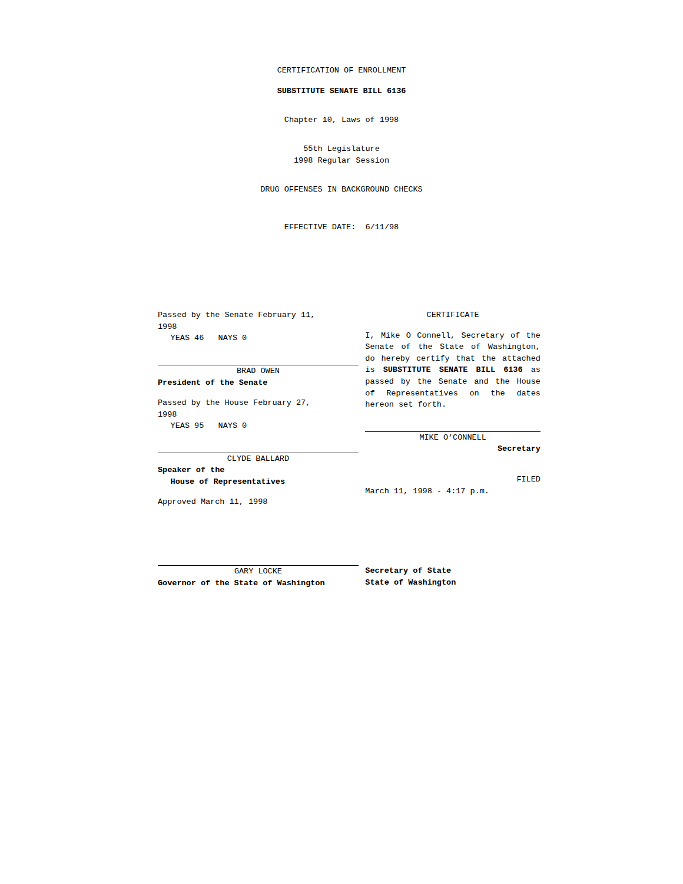CERTIFICATION OF ENROLLMENT
SUBSTITUTE SENATE BILL 6136
Chapter 10, Laws of 1998
55th Legislature
1998 Regular Session
DRUG OFFENSES IN BACKGROUND CHECKS
EFFECTIVE DATE: 6/11/98
Passed by the Senate February 11, 1998
YEAS 46 NAYS 0
BRAD OWEN
President of the Senate
Passed by the House February 27, 1998
YEAS 95 NAYS 0
CLYDE BALLARD
Speaker of the
House of Representatives
Approved March 11, 1998
CERTIFICATE
I, Mike O Connell, Secretary of the Senate of the State of Washington, do hereby certify that the attached is SUBSTITUTE SENATE BILL 6136 as passed by the Senate and the House of Representatives on the dates hereon set forth.
MIKE O’CONNELL
Secretary
FILED
March 11, 1998 - 4:17 p.m.
GARY LOCKE
Governor of the State of Washington
Secretary of State
State of Washington